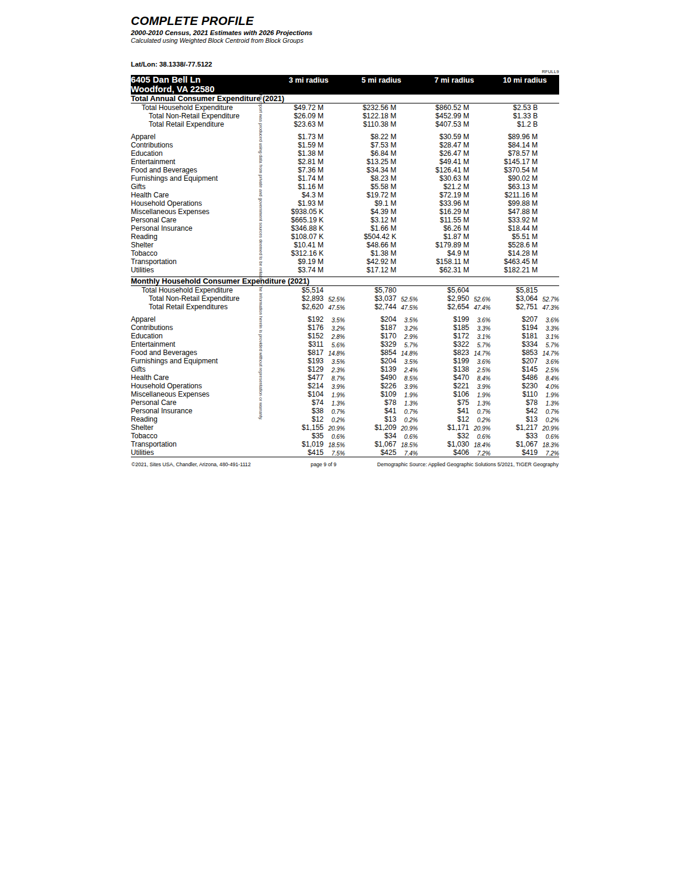COMPLETE PROFILE
2000-2010 Census, 2021 Estimates with 2026 Projections
Calculated using Weighted Block Centroid from Block Groups
Lat/Lon: 38.1338/-77.5122
RFULL9
| 6405 Dan Bell Ln | 3 mi radius | 5 mi radius | 7 mi radius | 10 mi radius |
| Woodford, VA 22580 | |
| Total Annual Consumer Expenditure (2021) |
| Total Household Expenditure | $49.72 M | | $232.56 M | | $860.52 M | | $2.53 B | |
| Total Non-Retail Expenditure | $26.09 M | | $122.18 M | | $452.99 M | | $1.33 B | |
| Total Retail Expenditure | $23.63 M | | $110.38 M | | $407.53 M | | $1.2 B | |
| Apparel | $1.73 M | | $8.22 M | | $30.59 M | | $89.96 M | |
| Contributions | $1.59 M | | $7.53 M | | $28.47 M | | $84.14 M | |
| Education | $1.38 M | | $6.84 M | | $26.47 M | | $78.57 M | |
| Entertainment | $2.81 M | | $13.25 M | | $49.41 M | | $145.17 M | |
| Food and Beverages | $7.36 M | | $34.34 M | | $126.41 M | | $370.54 M | |
| Furnishings and Equipment | $1.74 M | | $8.23 M | | $30.63 M | | $90.02 M | |
| Gifts | $1.16 M | | $5.58 M | | $21.2 M | | $63.13 M | |
| Health Care | $4.3 M | | $19.72 M | | $72.19 M | | $211.16 M | |
| Household Operations | $1.93 M | | $9.1 M | | $33.96 M | | $99.88 M | |
| Miscellaneous Expenses | $938.05 K | | $4.39 M | | $16.29 M | | $47.88 M | |
| Personal Care | $665.19 K | | $3.12 M | | $11.55 M | | $33.92 M | |
| Personal Insurance | $346.88 K | | $1.66 M | | $6.26 M | | $18.44 M | |
| Reading | $108.07 K | | $504.42 K | | $1.87 M | | $5.51 M | |
| Shelter | $10.41 M | | $48.66 M | | $179.89 M | | $528.6 M | |
| Tobacco | $312.16 K | | $1.38 M | | $4.9 M | | $14.28 M | |
| Transportation | $9.19 M | | $42.92 M | | $158.11 M | | $463.45 M | |
| Utilities | $3.74 M | | $17.12 M | | $62.31 M | | $182.21 M | |
| Monthly Household Consumer Expenditure (2021) |
| Total Household Expenditure | $5,514 | | $5,780 | | $5,604 | | $5,815 | |
| Total Non-Retail Expenditure | $2,893 | 52.5% | $3,037 | 52.5% | $2,950 | 52.6% | $3,064 | 52.7% |
| Total Retail Expenditures | $2,620 | 47.5% | $2,744 | 47.5% | $2,654 | 47.4% | $2,751 | 47.3% |
| Apparel | $192 | 3.5% | $204 | 3.5% | $199 | 3.6% | $207 | 3.6% |
| Contributions | $176 | 3.2% | $187 | 3.2% | $185 | 3.3% | $194 | 3.3% |
| Education | $152 | 2.8% | $170 | 2.9% | $172 | 3.1% | $181 | 3.1% |
| Entertainment | $311 | 5.6% | $329 | 5.7% | $322 | 5.7% | $334 | 5.7% |
| Food and Beverages | $817 | 14.8% | $854 | 14.8% | $823 | 14.7% | $853 | 14.7% |
| Furnishings and Equipment | $193 | 3.5% | $204 | 3.5% | $199 | 3.6% | $207 | 3.6% |
| Gifts | $129 | 2.3% | $139 | 2.4% | $138 | 2.5% | $145 | 2.5% |
| Health Care | $477 | 8.7% | $490 | 8.5% | $470 | 8.4% | $486 | 8.4% |
| Household Operations | $214 | 3.9% | $226 | 3.9% | $221 | 3.9% | $230 | 4.0% |
| Miscellaneous Expenses | $104 | 1.9% | $109 | 1.9% | $106 | 1.9% | $110 | 1.9% |
| Personal Care | $74 | 1.3% | $78 | 1.3% | $75 | 1.3% | $78 | 1.3% |
| Personal Insurance | $38 | 0.7% | $41 | 0.7% | $41 | 0.7% | $42 | 0.7% |
| Reading | $12 | 0.2% | $13 | 0.2% | $12 | 0.2% | $13 | 0.2% |
| Shelter | $1,155 | 20.9% | $1,209 | 20.9% | $1,171 | 20.9% | $1,217 | 20.9% |
| Tobacco | $35 | 0.6% | $34 | 0.6% | $32 | 0.6% | $33 | 0.6% |
| Transportation | $1,019 | 18.5% | $1,067 | 18.5% | $1,030 | 18.4% | $1,067 | 18.3% |
| Utilities | $415 | 7.5% | $425 | 7.4% | $406 | 7.2% | $419 | 7.2% |
| ©2021, Sites USA, Chandler, Arizona, 480-491-1112 | page 9 of 9 | Demographic Source: Applied Geographic Solutions 5/2021, TIGER Geography |
This report was produced using data from private and government sources deemed to be reliable. The information herein is provided without representation or warranty.